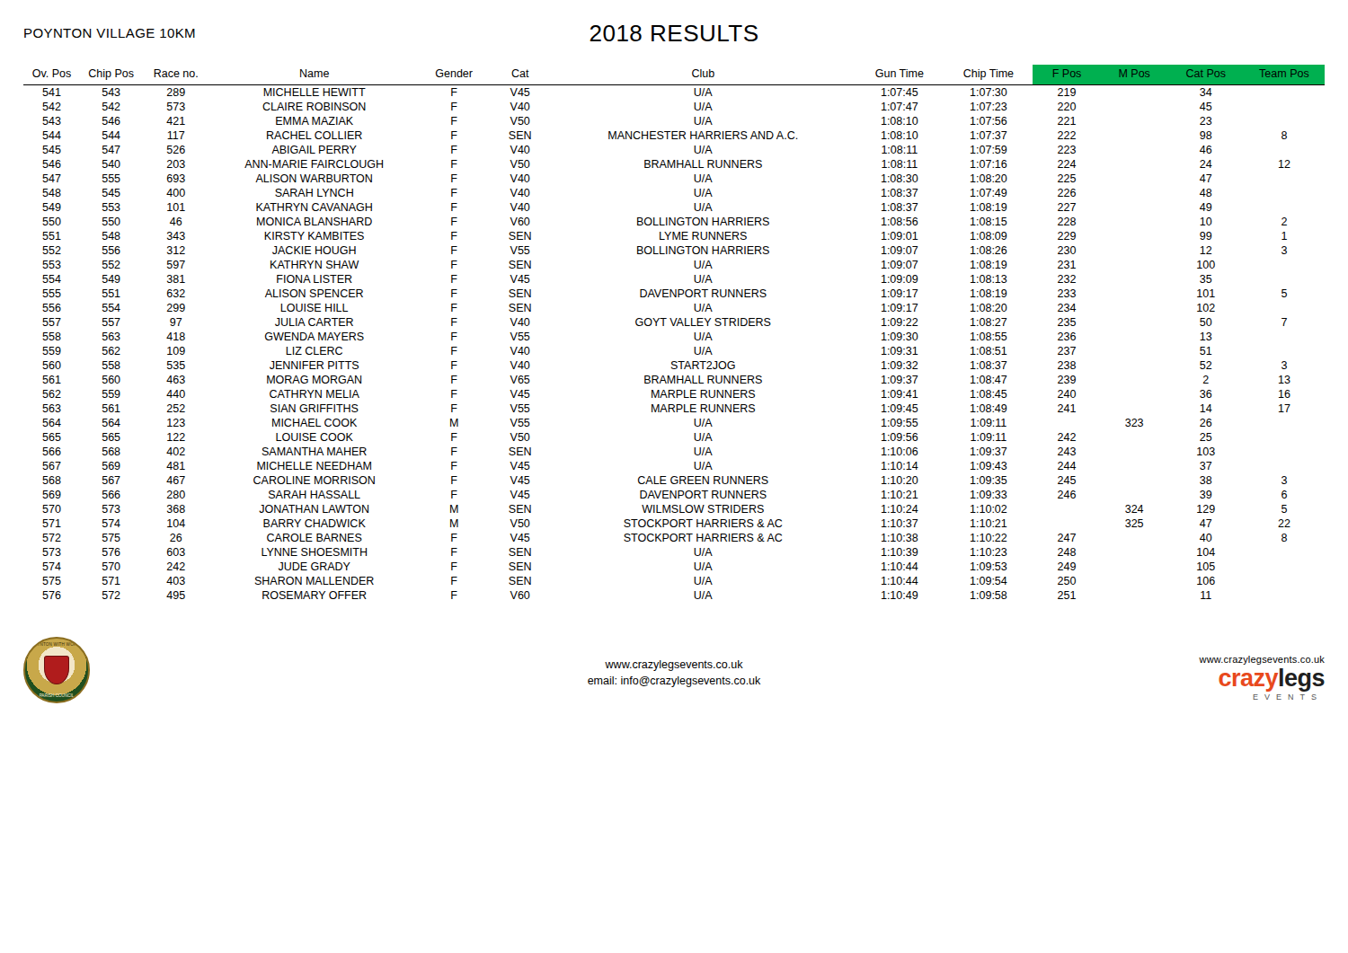POYNTON VILLAGE 10KM
2018 RESULTS
| Ov. Pos | Chip Pos | Race no. | Name | Gender | Cat | Club | Gun Time | Chip Time | F Pos | M Pos | Cat Pos | Team Pos |
| --- | --- | --- | --- | --- | --- | --- | --- | --- | --- | --- | --- | --- |
| 541 | 543 | 289 | MICHELLE HEWITT | F | V45 | U/A | 1:07:45 | 1:07:30 | 219 | | 34 | |
| 542 | 542 | 573 | CLAIRE ROBINSON | F | V40 | U/A | 1:07:47 | 1:07:23 | 220 | | 45 | |
| 543 | 546 | 421 | EMMA MAZIAK | F | V50 | U/A | 1:08:10 | 1:07:56 | 221 | | 23 | |
| 544 | 544 | 117 | RACHEL COLLIER | F | SEN | MANCHESTER HARRIERS AND A.C. | 1:08:10 | 1:07:37 | 222 | | 98 | 8 |
| 545 | 547 | 526 | ABIGAIL PERRY | F | V40 | U/A | 1:08:11 | 1:07:59 | 223 | | 46 | |
| 546 | 540 | 203 | ANN-MARIE FAIRCLOUGH | F | V50 | BRAMHALL RUNNERS | 1:08:11 | 1:07:16 | 224 | | 24 | 12 |
| 547 | 555 | 693 | ALISON WARBURTON | F | V40 | U/A | 1:08:30 | 1:08:20 | 225 | | 47 | |
| 548 | 545 | 400 | SARAH LYNCH | F | V40 | U/A | 1:08:37 | 1:07:49 | 226 | | 48 | |
| 549 | 553 | 101 | KATHRYN CAVANAGH | F | V40 | U/A | 1:08:37 | 1:08:19 | 227 | | 49 | |
| 550 | 550 | 46 | MONICA BLANSHARD | F | V60 | BOLLINGTON HARRIERS | 1:08:56 | 1:08:15 | 228 | | 10 | 2 |
| 551 | 548 | 343 | KIRSTY KAMBITES | F | SEN | LYME RUNNERS | 1:09:01 | 1:08:09 | 229 | | 99 | 1 |
| 552 | 556 | 312 | JACKIE HOUGH | F | V55 | BOLLINGTON HARRIERS | 1:09:07 | 1:08:26 | 230 | | 12 | 3 |
| 553 | 552 | 597 | KATHRYN SHAW | F | SEN | U/A | 1:09:07 | 1:08:19 | 231 | | 100 | |
| 554 | 549 | 381 | FIONA LISTER | F | V45 | U/A | 1:09:09 | 1:08:13 | 232 | | 35 | |
| 555 | 551 | 632 | ALISON SPENCER | F | SEN | DAVENPORT RUNNERS | 1:09:17 | 1:08:19 | 233 | | 101 | 5 |
| 556 | 554 | 299 | LOUISE HILL | F | SEN | U/A | 1:09:17 | 1:08:20 | 234 | | 102 | |
| 557 | 557 | 97 | JULIA CARTER | F | V40 | GOYT VALLEY STRIDERS | 1:09:22 | 1:08:27 | 235 | | 50 | 7 |
| 558 | 563 | 418 | GWENDA MAYERS | F | V55 | U/A | 1:09:30 | 1:08:55 | 236 | | 13 | |
| 559 | 562 | 109 | LIZ CLERC | F | V40 | U/A | 1:09:31 | 1:08:51 | 237 | | 51 | |
| 560 | 558 | 535 | JENNIFER PITTS | F | V40 | START2JOG | 1:09:32 | 1:08:37 | 238 | | 52 | 3 |
| 561 | 560 | 463 | MORAG MORGAN | F | V65 | BRAMHALL RUNNERS | 1:09:37 | 1:08:47 | 239 | | 2 | 13 |
| 562 | 559 | 440 | CATHRYN MELIA | F | V45 | MARPLE RUNNERS | 1:09:41 | 1:08:45 | 240 | | 36 | 16 |
| 563 | 561 | 252 | SIAN GRIFFITHS | F | V55 | MARPLE RUNNERS | 1:09:45 | 1:08:49 | 241 | | 14 | 17 |
| 564 | 564 | 123 | MICHAEL COOK | M | V55 | U/A | 1:09:55 | 1:09:11 | | 323 | 26 | |
| 565 | 565 | 122 | LOUISE COOK | F | V50 | U/A | 1:09:56 | 1:09:11 | 242 | | 25 | |
| 566 | 568 | 402 | SAMANTHA MAHER | F | SEN | U/A | 1:10:06 | 1:09:37 | 243 | | 103 | |
| 567 | 569 | 481 | MICHELLE NEEDHAM | F | V45 | U/A | 1:10:14 | 1:09:43 | 244 | | 37 | |
| 568 | 567 | 467 | CAROLINE MORRISON | F | V45 | CALE GREEN RUNNERS | 1:10:20 | 1:09:35 | 245 | | 38 | 3 |
| 569 | 566 | 280 | SARAH HASSALL | F | V45 | DAVENPORT RUNNERS | 1:10:21 | 1:09:33 | 246 | | 39 | 6 |
| 570 | 573 | 368 | JONATHAN LAWTON | M | SEN | WILMSLOW STRIDERS | 1:10:24 | 1:10:02 | | 324 | 129 | 5 |
| 571 | 574 | 104 | BARRY CHADWICK | M | V50 | STOCKPORT HARRIERS & AC | 1:10:37 | 1:10:21 | | 325 | 47 | 22 |
| 572 | 575 | 26 | CAROLE BARNES | F | V45 | STOCKPORT HARRIERS & AC | 1:10:38 | 1:10:22 | 247 | | 40 | 8 |
| 573 | 576 | 603 | LYNNE SHOESMITH | F | SEN | U/A | 1:10:39 | 1:10:23 | 248 | | 104 | |
| 574 | 570 | 242 | JUDE GRADY | F | SEN | U/A | 1:10:44 | 1:09:53 | 249 | | 105 | |
| 575 | 571 | 403 | SHARON MALLENDER | F | SEN | U/A | 1:10:44 | 1:09:54 | 250 | | 106 | |
| 576 | 572 | 495 | ROSEMARY OFFER | F | V60 | U/A | 1:10:49 | 1:09:58 | 251 | | 11 | |
POYNTON WITH WORTH
PARISH COUNCIL
www.crazylegsevents.co.uk
email: info@crazylegsevents.co.uk
www.crazylegsevents.co.uk
crazy legs
EVENTS